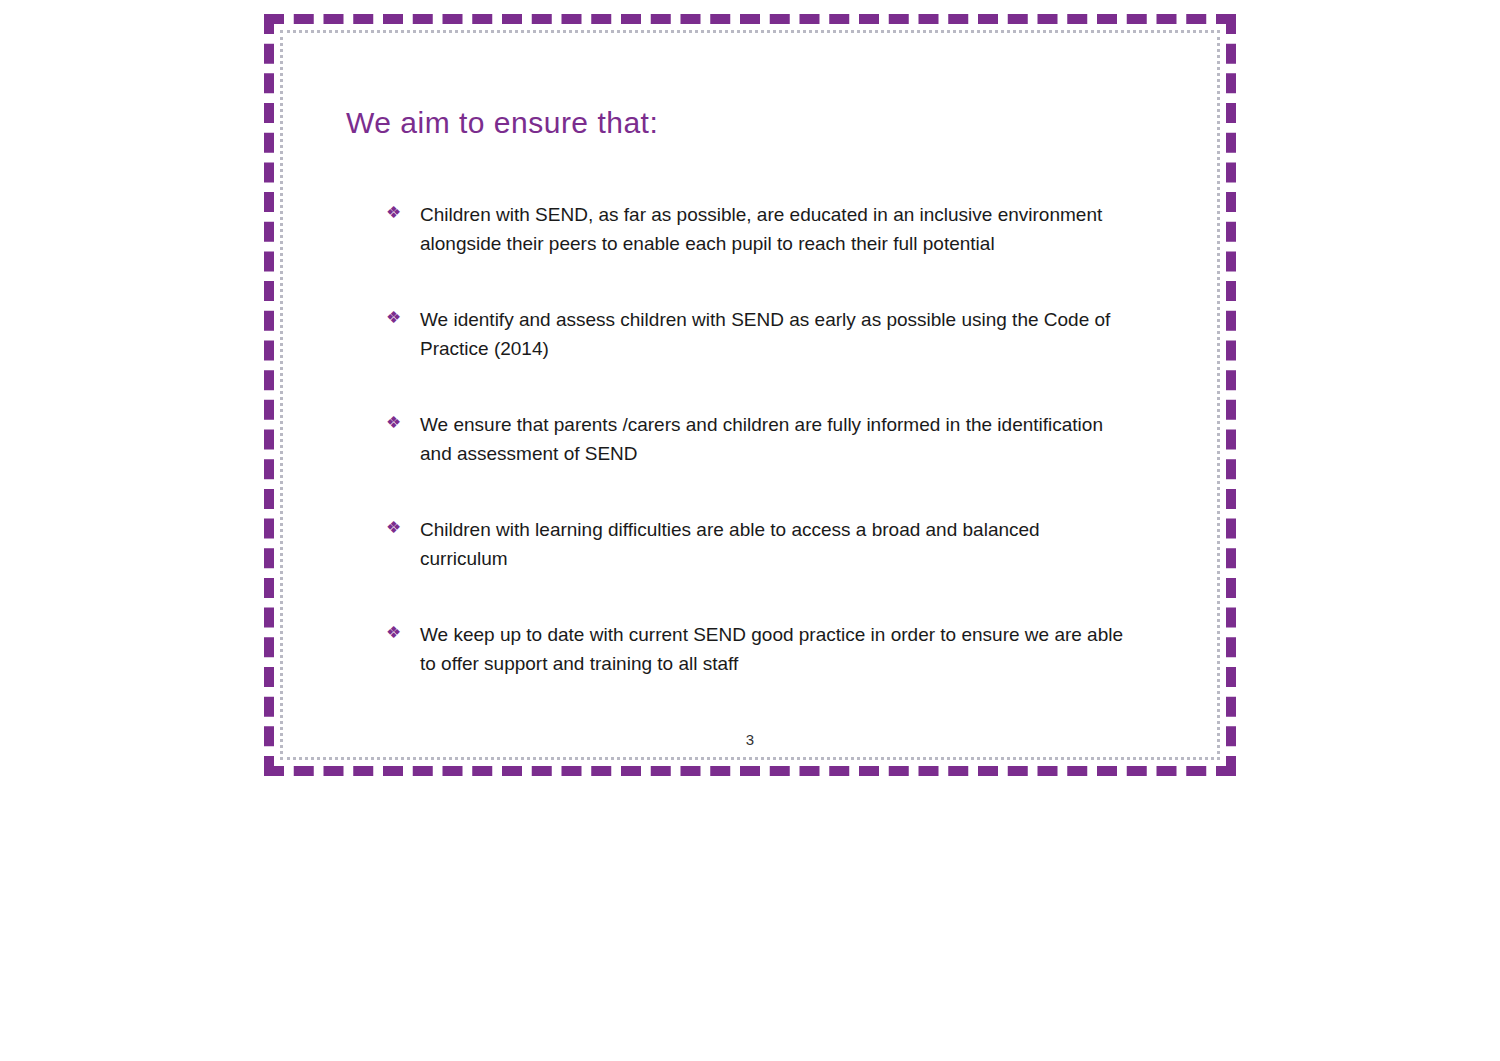We aim to ensure that:
Children with SEND, as far as possible, are educated in an inclusive environment alongside their peers to enable each pupil to reach their full potential
We identify and assess children with SEND as early as possible using the Code of Practice (2014)
We ensure that parents /carers and children are fully informed in the identification and assessment of SEND
Children with learning difficulties are able to access a broad and balanced curriculum
We keep up to date with current SEND good practice in order to ensure we are able to offer support and training to all staff
3